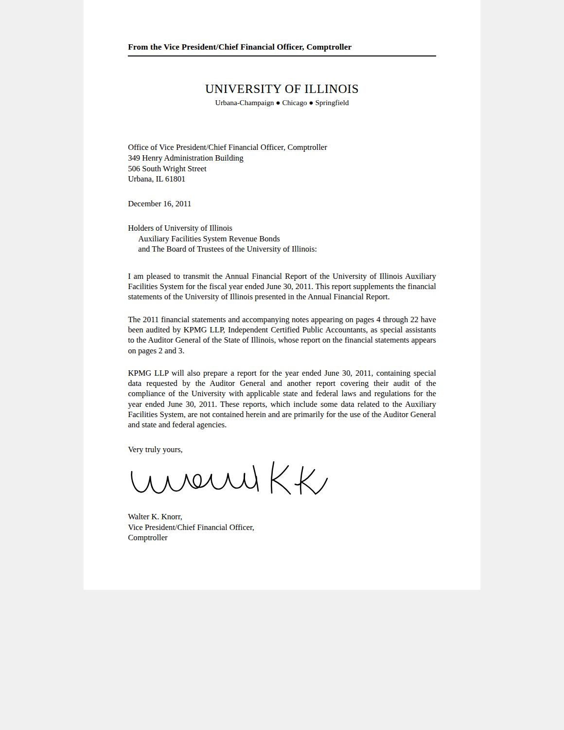From the Vice President/Chief Financial Officer, Comptroller
UNIVERSITY OF ILLINOIS
Urbana-Champaign ● Chicago ● Springfield
Office of Vice President/Chief Financial Officer, Comptroller
349 Henry Administration Building
506 South Wright Street
Urbana, IL 61801
December 16, 2011
Holders of University of Illinois Auxiliary Facilities System Revenue Bonds and The Board of Trustees of the University of Illinois:
I am pleased to transmit the Annual Financial Report of the University of Illinois Auxiliary Facilities System for the fiscal year ended June 30, 2011. This report supplements the financial statements of the University of Illinois presented in the Annual Financial Report.
The 2011 financial statements and accompanying notes appearing on pages 4 through 22 have been audited by KPMG LLP, Independent Certified Public Accountants, as special assistants to the Auditor General of the State of Illinois, whose report on the financial statements appears on pages 2 and 3.
KPMG LLP will also prepare a report for the year ended June 30, 2011, containing special data requested by the Auditor General and another report covering their audit of the compliance of the University with applicable state and federal laws and regulations for the year ended June 30, 2011. These reports, which include some data related to the Auxiliary Facilities System, are not contained herein and are primarily for the use of the Auditor General and state and federal agencies.
Very truly yours,
Walter K. Knorr,
Vice President/Chief Financial Officer,
Comptroller